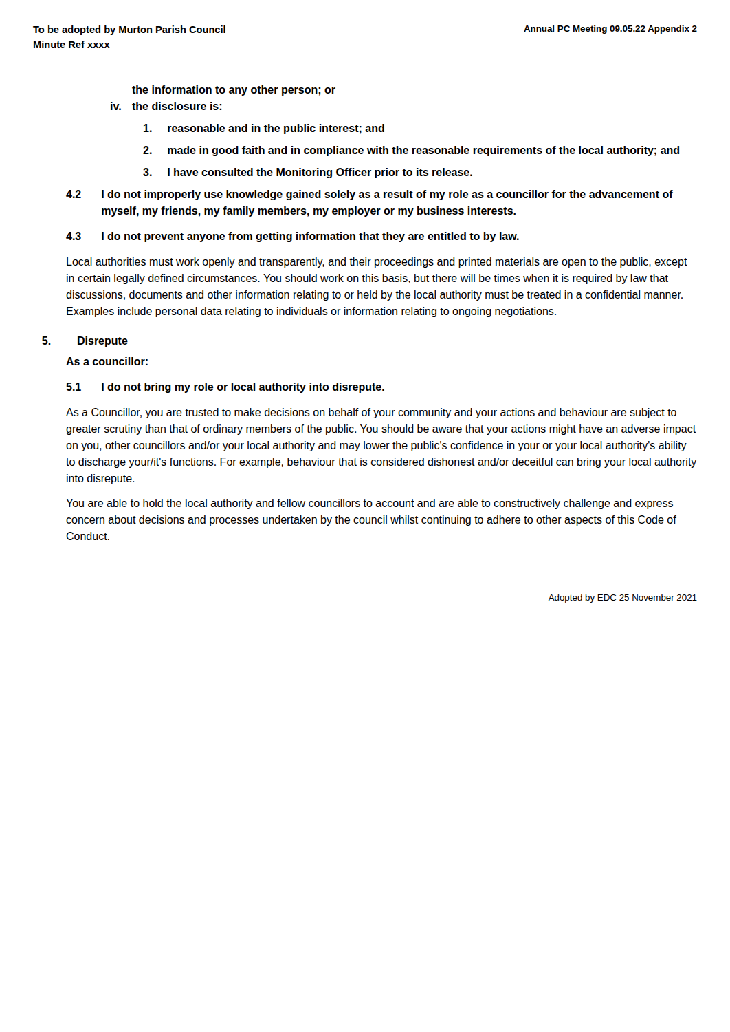Annual PC Meeting 09.05.22 Appendix 2
To be adopted by Murton Parish Council Minute Ref xxxx
the information to any other person; or
iv. the disclosure is:
1. reasonable and in the public interest; and
2. made in good faith and in compliance with the reasonable requirements of the local authority; and
3. I have consulted the Monitoring Officer prior to its release.
4.2 I do not improperly use knowledge gained solely as a result of my role as a councillor for the advancement of myself, my friends, my family members, my employer or my business interests.
4.3 I do not prevent anyone from getting information that they are entitled to by law.
Local authorities must work openly and transparently, and their proceedings and printed materials are open to the public, except in certain legally defined circumstances. You should work on this basis, but there will be times when it is required by law that discussions, documents and other information relating to or held by the local authority must be treated in a confidential manner. Examples include personal data relating to individuals or information relating to ongoing negotiations.
5. Disrepute
As a councillor:
5.1 I do not bring my role or local authority into disrepute.
As a Councillor, you are trusted to make decisions on behalf of your community and your actions and behaviour are subject to greater scrutiny than that of ordinary members of the public. You should be aware that your actions might have an adverse impact on you, other councillors and/or your local authority and may lower the public's confidence in your or your local authority's ability to discharge your/it's functions. For example, behaviour that is considered dishonest and/or deceitful can bring your local authority into disrepute.
You are able to hold the local authority and fellow councillors to account and are able to constructively challenge and express concern about decisions and processes undertaken by the council whilst continuing to adhere to other aspects of this Code of Conduct.
Adopted by EDC 25 November 2021